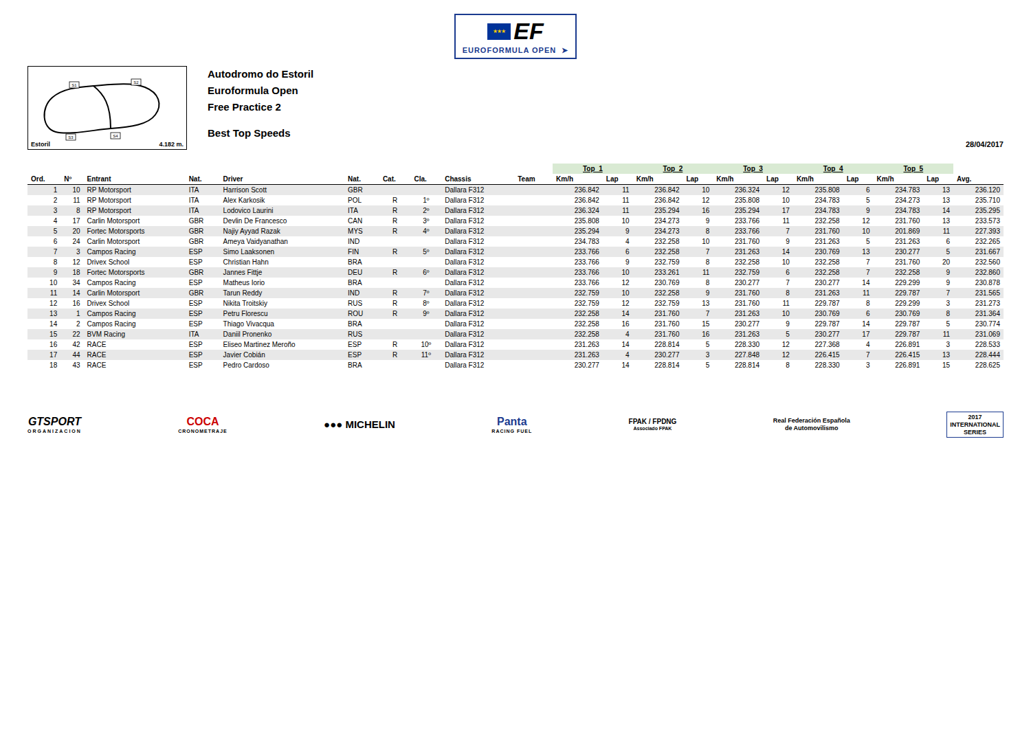★★★EF
EUROFORMULA OPEN ➤
S1 S2 S3 S4
Estoril
4.182 m.
Autodromo do Estoril
Euroformula Open
Free Practice 2
Best Top Speeds
28/04/2017
| | Top_1 | Top_2 | Top_3 | Top_4 | Top_5 | |
| --- | --- | --- | --- | --- | --- | --- |
| Ord. | Nº | Entrant | Nat. | Driver | Nat. | Cat. | Cla. | Chassis | Team | Km/h | Lap | Km/h | Lap | Km/h | Lap | Km/h | Lap | Km/h | Lap | Avg. |
| 1 | 10 | RP Motorsport | ITA | Harrison Scott | GBR | | | Dallara F312 | | 236.842 | 11 | 236.842 | 10 | 236.324 | 12 | 235.808 | 6 | 234.783 | 13 | 236.120 |
| 2 | 11 | RP Motorsport | ITA | Alex Karkosik | POL | R | 1º | Dallara F312 | | 236.842 | 11 | 236.842 | 12 | 235.808 | 10 | 234.783 | 5 | 234.273 | 13 | 235.710 |
| 3 | 8 | RP Motorsport | ITA | Lodovico Laurini | ITA | R | 2º | Dallara F312 | | 236.324 | 11 | 235.294 | 16 | 235.294 | 17 | 234.783 | 9 | 234.783 | 14 | 235.295 |
| 4 | 17 | Carlin Motorsport | GBR | Devlin De Francesco | CAN | R | 3º | Dallara F312 | | 235.808 | 10 | 234.273 | 9 | 233.766 | 11 | 232.258 | 12 | 231.760 | 13 | 233.573 |
| 5 | 20 | Fortec Motorsports | GBR | Najiy Ayyad Razak | MYS | R | 4º | Dallara F312 | | 235.294 | 9 | 234.273 | 8 | 233.766 | 7 | 231.760 | 10 | 201.869 | 11 | 227.393 |
| 6 | 24 | Carlin Motorsport | GBR | Ameya Vaidyanathan | IND | | | Dallara F312 | | 234.783 | 4 | 232.258 | 10 | 231.760 | 9 | 231.263 | 5 | 231.263 | 6 | 232.265 |
| 7 | 3 | Campos Racing | ESP | Simo Laaksonen | FIN | R | 5º | Dallara F312 | | 233.766 | 6 | 232.258 | 7 | 231.263 | 14 | 230.769 | 13 | 230.277 | 5 | 231.667 |
| 8 | 12 | Drivex School | ESP | Christian Hahn | BRA | | | Dallara F312 | | 233.766 | 9 | 232.759 | 8 | 232.258 | 10 | 232.258 | 7 | 231.760 | 20 | 232.560 |
| 9 | 18 | Fortec Motorsports | GBR | Jannes Fittje | DEU | R | 6º | Dallara F312 | | 233.766 | 10 | 233.261 | 11 | 232.759 | 6 | 232.258 | 7 | 232.258 | 9 | 232.860 |
| 10 | 34 | Campos Racing | ESP | Matheus Iorio | BRA | | | Dallara F312 | | 233.766 | 12 | 230.769 | 8 | 230.277 | 7 | 230.277 | 14 | 229.299 | 9 | 230.878 |
| 11 | 14 | Carlin Motorsport | GBR | Tarun Reddy | IND | R | 7º | Dallara F312 | | 232.759 | 10 | 232.258 | 9 | 231.760 | 8 | 231.263 | 11 | 229.787 | 7 | 231.565 |
| 12 | 16 | Drivex School | ESP | Nikita Troitskiy | RUS | R | 8º | Dallara F312 | | 232.759 | 12 | 232.759 | 13 | 231.760 | 11 | 229.787 | 8 | 229.299 | 3 | 231.273 |
| 13 | 1 | Campos Racing | ESP | Petru Florescu | ROU | R | 9º | Dallara F312 | | 232.258 | 14 | 231.760 | 7 | 231.263 | 10 | 230.769 | 6 | 230.769 | 8 | 231.364 |
| 14 | 2 | Campos Racing | ESP | Thiago Vivacqua | BRA | | | Dallara F312 | | 232.258 | 16 | 231.760 | 15 | 230.277 | 9 | 229.787 | 14 | 229.787 | 5 | 230.774 |
| 15 | 22 | BVM Racing | ITA | Daniil Pronenko | RUS | | | Dallara F312 | | 232.258 | 4 | 231.760 | 16 | 231.263 | 5 | 230.277 | 17 | 229.787 | 11 | 231.069 |
| 16 | 42 | RACE | ESP | Eliseo Martinez Meroño | ESP | R | 10º | Dallara F312 | | 231.263 | 14 | 228.814 | 5 | 228.330 | 12 | 227.368 | 4 | 226.891 | 3 | 228.533 |
| 17 | 44 | RACE | ESP | Javier Cobián | ESP | R | 11º | Dallara F312 | | 231.263 | 4 | 230.277 | 3 | 227.848 | 12 | 226.415 | 7 | 226.415 | 13 | 228.444 |
| 18 | 43 | RACE | ESP | Pedro Cardoso | BRA | | | Dallara F312 | | 230.277 | 14 | 228.814 | 5 | 228.814 | 8 | 228.330 | 3 | 226.891 | 15 | 228.625 |
GTSPORTORGANIZACION
COCACRONOMETRAJE
●●● MICHELIN
PantaRACING FUEL
FPAK / FPDNGAssociado FPAK
Real Federación Española
de Automovilismo
2017
INTERNATIONAL
SERIES